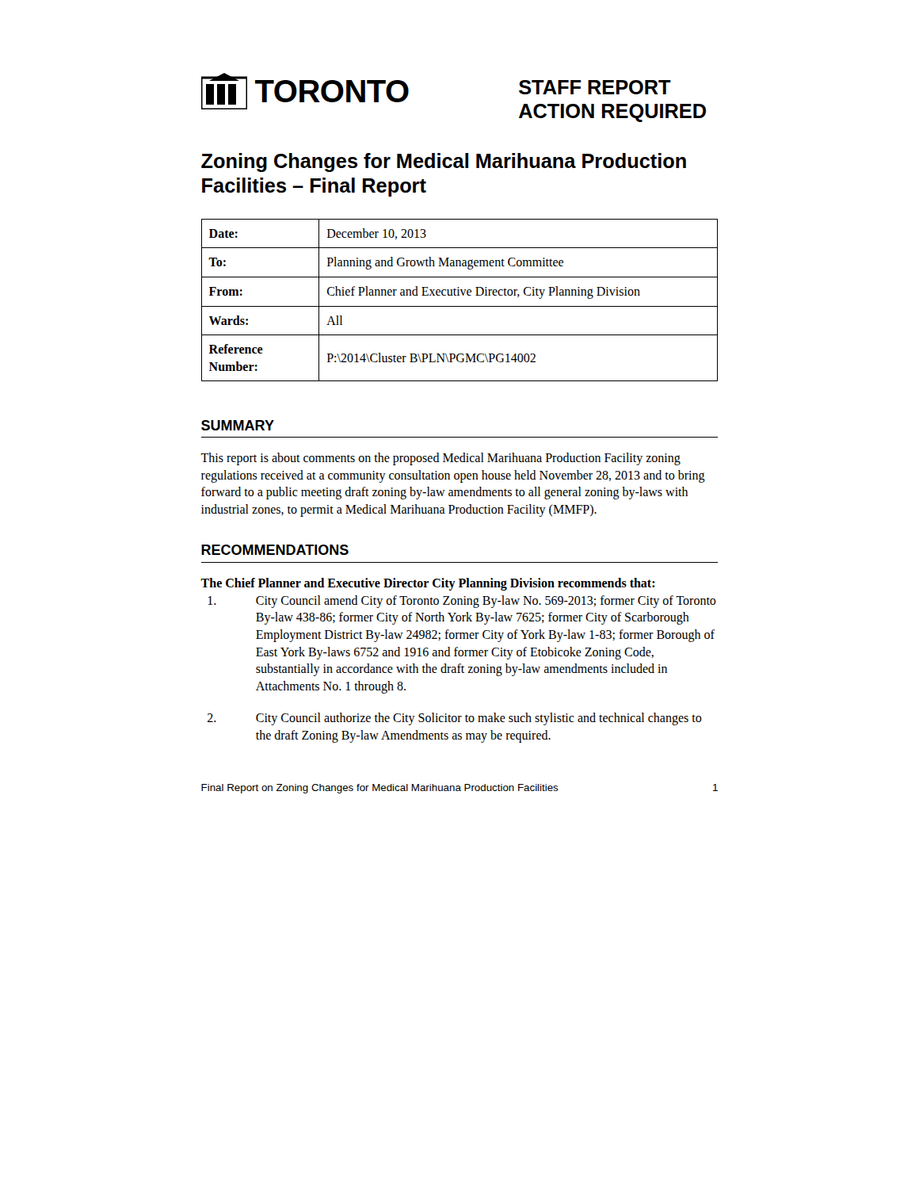TORONTO
STAFF REPORT
ACTION REQUIRED
Zoning Changes for Medical Marihuana Production Facilities – Final Report
| Date: | December 10, 2013 |
| To: | Planning and Growth Management Committee |
| From: | Chief Planner and Executive Director, City Planning Division |
| Wards: | All |
| Reference Number: | P:\2014\Cluster B\PLN\PGMC\PG14002 |
SUMMARY
This report is about comments on the proposed Medical Marihuana Production Facility zoning regulations received at a community consultation open house held November 28, 2013 and to bring forward to a public meeting draft zoning by-law amendments to all general zoning by-laws with industrial zones, to permit a Medical Marihuana Production Facility (MMFP).
RECOMMENDATIONS
The Chief Planner and Executive Director City Planning Division recommends that:
1. City Council amend City of Toronto Zoning By-law No. 569-2013; former City of Toronto By-law 438-86; former City of North York By-law 7625; former City of Scarborough Employment District By-law 24982; former City of York By-law 1-83; former Borough of East York By-laws 6752 and 1916 and former City of Etobicoke Zoning Code, substantially in accordance with the draft zoning by-law amendments included in Attachments No. 1 through 8.
2. City Council authorize the City Solicitor to make such stylistic and technical changes to the draft Zoning By-law Amendments as may be required.
Final Report on Zoning Changes for Medical Marihuana Production Facilities 1